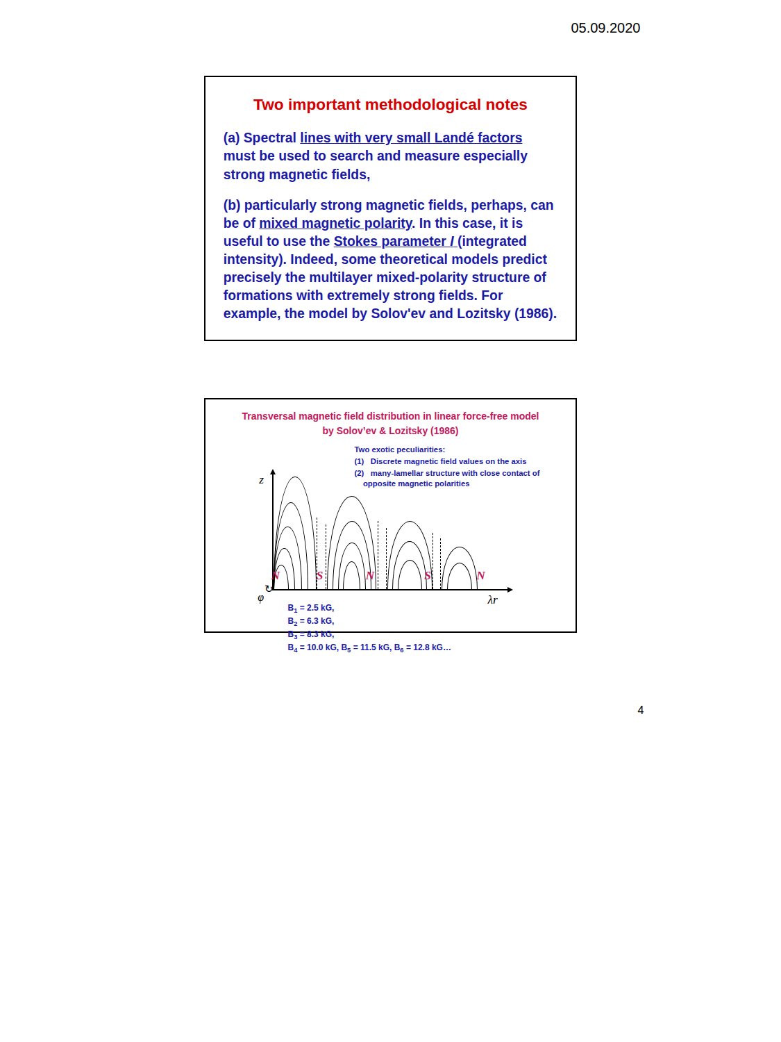05.09.2020
Two important methodological notes
(a) Spectral lines with very small Landé factors must be used to search and measure especially strong magnetic fields,
(b) particularly strong magnetic fields, perhaps, can be of mixed magnetic polarity. In this case, it is useful to use the Stokes parameter I (integrated intensity). Indeed, some theoretical models predict precisely the multilayer mixed-polarity structure of formations with extremely strong fields. For example, the model by Solov'ev and Lozitsky (1986).
Transversal magnetic field distribution in linear force-free model by Solov’ev & Lozitsky (1986)
Two exotic peculiarities:
(1) Discrete magnetic field values on the axis
(2) many-lamellar structure with close contact of opposite magnetic polarities
z
λr
φ
↻
N
S
N
S
N
B1 = 2.5 kG,
B2 = 6.3 kG,
B3 = 8.3 kG,
B4 = 10.0 kG, B5 = 11.5 kG, B6 = 12.8 kG…
4